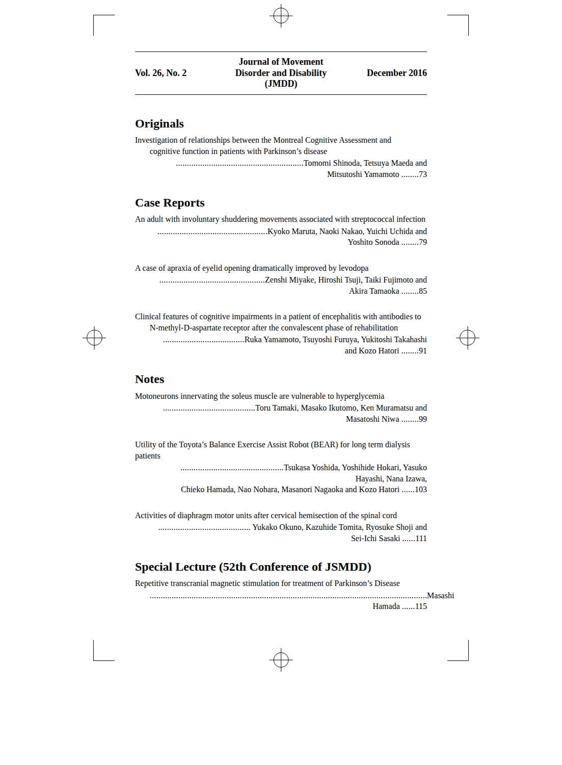| Vol. 26, No. 2 | Journal of Movement Disorder and Disability (JMDD) | December 2016 |
Originals
Investigation of relationships between the Montreal Cognitive Assessment and cognitive function in patients with Parkinson’s disease
.......................................................... Tomomi Shinoda, Tetsuya Maeda and Mitsutoshi Yamamoto ........ 73
Case Reports
An adult with involuntary shuddering movements associated with streptococcal infection
.................................................. Kyoko Maruta, Naoki Nakao, Yuichi Uchida and Yoshito Sonoda ........ 79
A case of apraxia of eyelid opening dramatically improved by levodopa
................................................ Zenshi Miyake, Hiroshi Tsuji, Taiki Fujimoto and Akira Tamaoka ........ 85
Clinical features of cognitive impairments in a patient of encephalitis with antibodies to N-methyl-D-aspartate receptor after the convalescent phase of rehabilitation
..................................... Ruka Yamamoto, Tsuyoshi Furuya, Yukitoshi Takahashi and Kozo Hatori ........ 91
Notes
Motoneurons innervating the soleus muscle are vulnerable to hyperglycemia
.......................................... Toru Tamaki, Masako Ikutomo, Ken Muramatsu and Masatoshi Niwa ........ 99
Utility of the Toyota’s Balance Exercise Assist Robot (BEAR) for long term dialysis patients
............................................... Tsukasa Yoshida, Yoshihide Hokari, Yasuko Hayashi, Nana Izawa, Chieko Hamada, Nao Nohara, Masanori Nagaoka and Kozo Hatori ...... 103
Activities of diaphragm motor units after cervical hemisection of the spinal cord
.......................................... Yukako Okuno, Kazuhide Tomita, Ryosuke Shoji and Sei-Ichi Sasaki ...... 111
Special Lecture (52th Conference of JSMDD)
Repetitive transcranial magnetic stimulation for treatment of Parkinson’s Disease
.............................................................................................................................. Masashi Hamada ...... 115